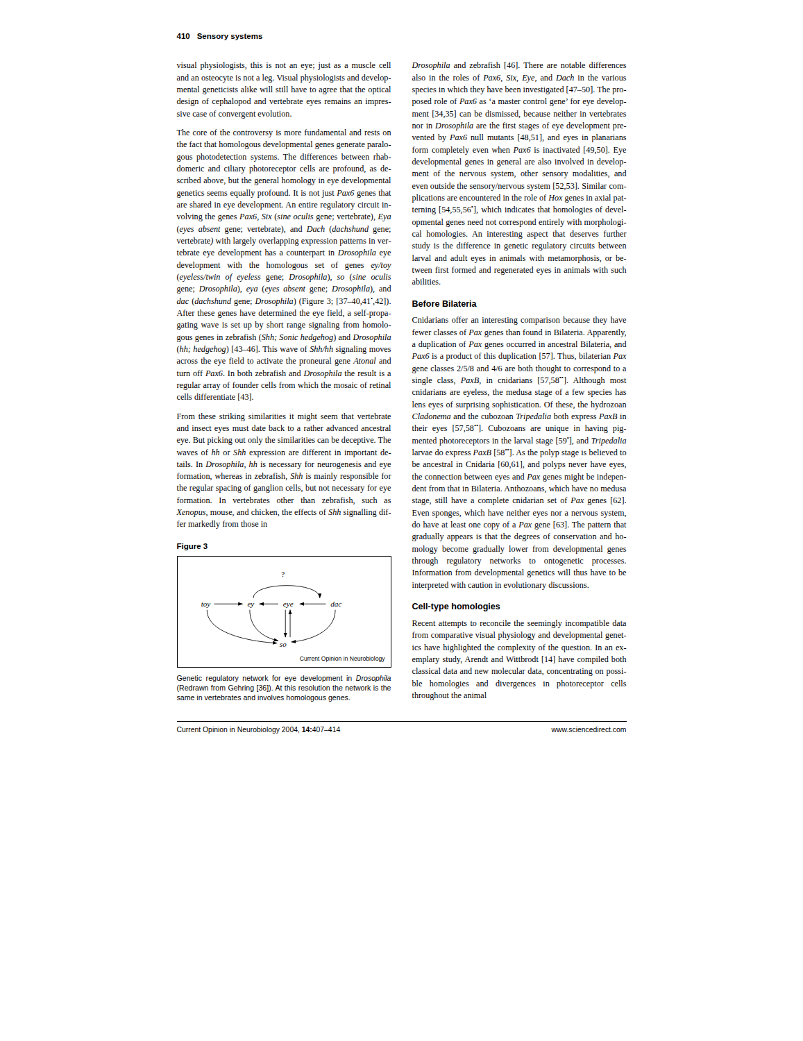410 Sensory systems
visual physiologists, this is not an eye; just as a muscle cell and an osteocyte is not a leg. Visual physiologists and developmental geneticists alike will still have to agree that the optical design of cephalopod and vertebrate eyes remains an impressive case of convergent evolution.
The core of the controversy is more fundamental and rests on the fact that homologous developmental genes generate paralogous photodetection systems. The differences between rhabdomeric and ciliary photoreceptor cells are profound, as described above, but the general homology in eye developmental genetics seems equally profound. It is not just Pax6 genes that are shared in eye development. An entire regulatory circuit involving the genes Pax6, Six (sine oculis gene; vertebrate), Eya (eyes absent gene; vertebrate), and Dach (dachshund gene; vertebrate) with largely overlapping expression patterns in vertebrate eye development has a counterpart in Drosophila eye development with the homologous set of genes ey/toy (eyeless/twin of eyeless gene; Drosophila), so (sine oculis gene; Drosophila), eya (eyes absent gene; Drosophila), and dac (dachshund gene; Drosophila) (Figure 3; [37–40,41•,42]). After these genes have determined the eye field, a self-propagating wave is set up by short range signaling from homologous genes in zebrafish (Shh; Sonic hedgehog) and Drosophila (hh; hedgehog) [43–46]. This wave of Shh/hh signaling moves across the eye field to activate the proneural gene Atonal and turn off Pax6. In both zebrafish and Drosophila the result is a regular array of founder cells from which the mosaic of retinal cells differentiate [43].
From these striking similarities it might seem that vertebrate and insect eyes must date back to a rather advanced ancestral eye. But picking out only the similarities can be deceptive. The waves of hh or Shh expression are different in important details. In Drosophila, hh is necessary for neurogenesis and eye formation, whereas in zebrafish, Shh is mainly responsible for the regular spacing of ganglion cells, but not necessary for eye formation. In vertebrates other than zebrafish, such as Xenopus, mouse, and chicken, the effects of Shh signalling differ markedly from those in
Figure 3
? toy ey eye dac so
Current Opinion in Neurobiology
Genetic regulatory network for eye development in Drosophila (Redrawn from Gehring [36]). At this resolution the network is the same in vertebrates and involves homologous genes.
Drosophila and zebrafish [46]. There are notable differences also in the roles of Pax6, Six, Eye, and Dach in the various species in which they have been investigated [47–50]. The proposed role of Pax6 as ‘a master control gene’ for eye development [34,35] can be dismissed, because neither in vertebrates nor in Drosophila are the first stages of eye development prevented by Pax6 null mutants [48,51], and eyes in planarians form completely even when Pax6 is inactivated [49,50]. Eye developmental genes in general are also involved in development of the nervous system, other sensory modalities, and even outside the sensory/nervous system [52,53]. Similar complications are encountered in the role of Hox genes in axial patterning [54,55,56•], which indicates that homologies of developmental genes need not correspond entirely with morphological homologies. An interesting aspect that deserves further study is the difference in genetic regulatory circuits between larval and adult eyes in animals with metamorphosis, or between first formed and regenerated eyes in animals with such abilities.
Before Bilateria
Cnidarians offer an interesting comparison because they have fewer classes of Pax genes than found in Bilateria. Apparently, a duplication of Pax genes occurred in ancestral Bilateria, and Pax6 is a product of this duplication [57]. Thus, bilaterian Pax gene classes 2/5/8 and 4/6 are both thought to correspond to a single class, PaxB, in cnidarians [57,58••]. Although most cnidarians are eyeless, the medusa stage of a few species has lens eyes of surprising sophistication. Of these, the hydrozoan Cladonema and the cubozoan Tripedalia both express PaxB in their eyes [57,58••]. Cubozoans are unique in having pigmented photoreceptors in the larval stage [59•], and Tripedalia larvae do express PaxB [58••]. As the polyp stage is believed to be ancestral in Cnidaria [60,61], and polyps never have eyes, the connection between eyes and Pax genes might be independent from that in Bilateria. Anthozoans, which have no medusa stage, still have a complete cnidarian set of Pax genes [62]. Even sponges, which have neither eyes nor a nervous system, do have at least one copy of a Pax gene [63]. The pattern that gradually appears is that the degrees of conservation and homology become gradually lower from developmental genes through regulatory networks to ontogenetic processes. Information from developmental genetics will thus have to be interpreted with caution in evolutionary discussions.
Cell-type homologies
Recent attempts to reconcile the seemingly incompatible data from comparative visual physiology and developmental genetics have highlighted the complexity of the question. In an exemplary study, Arendt and Wittbrodt [14] have compiled both classical data and new molecular data, concentrating on possible homologies and divergences in photoreceptor cells throughout the animal
Current Opinion in Neurobiology 2004, 14: 407–414
www.sciencedirect.com